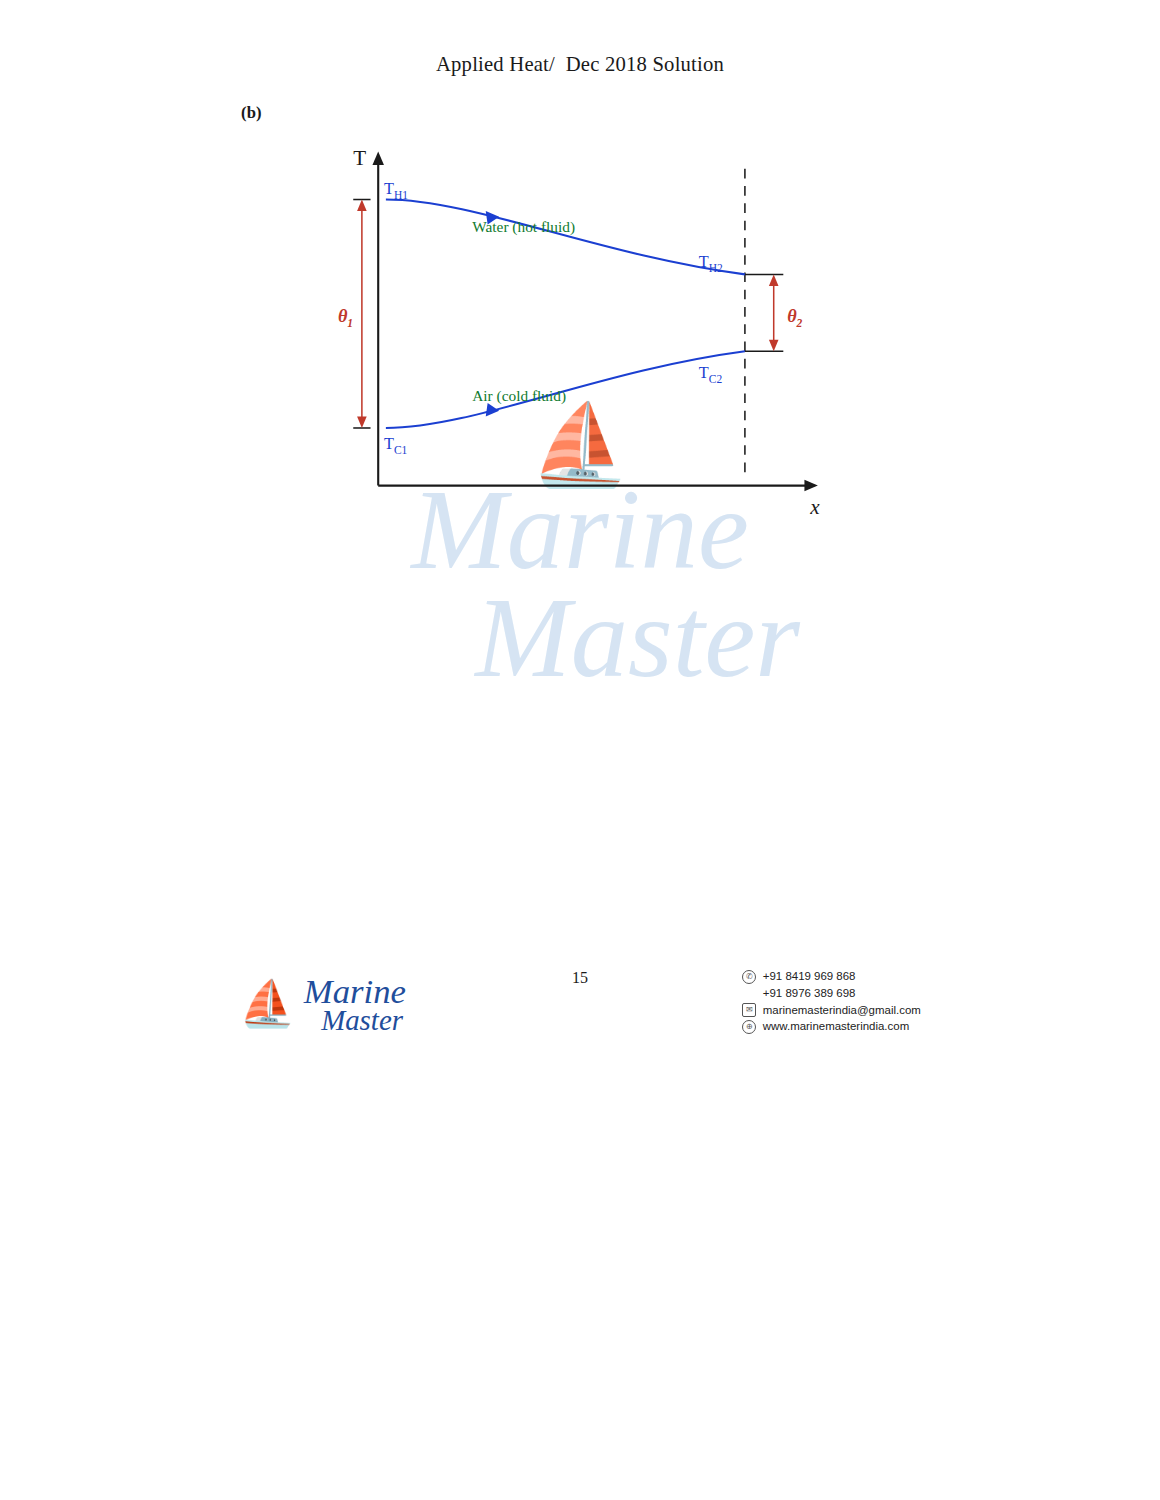Applied Heat/ Dec 2018 Solution
(b)
⛵
Marine
Master
T x TH1 TH2 TC1 TC2 Water (hot fluid) Air (cold fluid) θ1 θ2
15
⛵
MarineMaster
✆+91 8419 969 868
✆+91 8976 389 698
✉marinemasterindia@gmail.com
⊕www.marinemasterindia.com